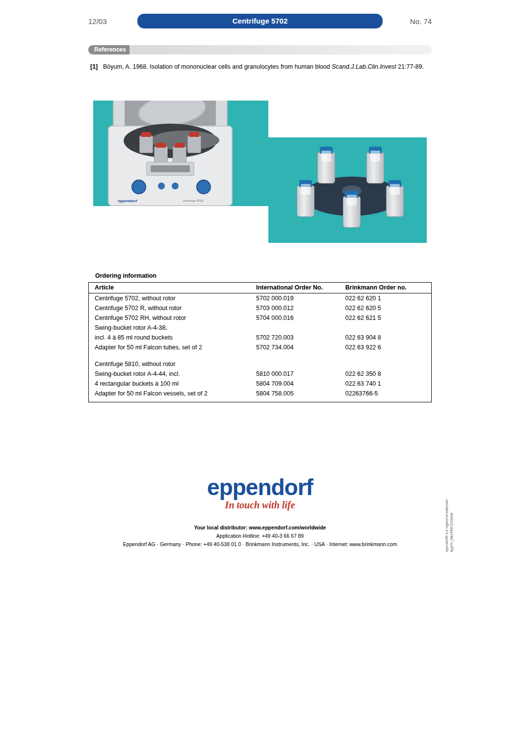12/03
Centrifuge 5702
No. 74
References
[1] Böyum, A. 1968. Isolation of mononuclear cells and granulocytes from human blood Scand.J.Lab.Clin.Invest 21:77-89.
Centrifuge 5702
eppendorf
Ordering information
| Article | International Order No. | Brinkmann Order no. |
| --- | --- | --- |
| Centrifuge 5702, without rotor | 5702 000.019 | 022 62 620 1 |
| Centrifuge 5702 R, without rotor | 5703 000.012 | 022 62 620 5 |
| Centrifuge 5702 RH, without rotor | 5704 000.016 | 022 62 621 5 |
| Swing-bucket rotor A-4-38, | | |
| incl. 4 à 85 ml round buckets | 5702 720.003 | 022 63 904 8 |
| Adapter for 50 ml Falcon tubes, set of 2 | 5702 734.004 | 022 63 922 6 |
| Centrifuge 5810, without rotor | | |
| Swing-bucket rotor A-4-44, incl. | 5810 000.017 | 022 62 350 8 |
| 4 rectangular buckets à 100 ml | 5804 709.004 | 022 63 740 1 |
| Adapter for 50 ml Falcon vessels, set of 2 | 5804 758.005 | 02263766-5 |
eppendorf
In touch with life
Your local distributor: www.eppendorf.com/worldwide
Application Hotline: +49 40-3 66 67 89
Eppendorf AG · Germany · Phone: +49 40-538 01 0 · Brinkmann Instruments, Inc. · USA · Internet: www.brinkmann.com
eppendorf® is a registered trademark
Appl74_GB1/PDF/1203/KW